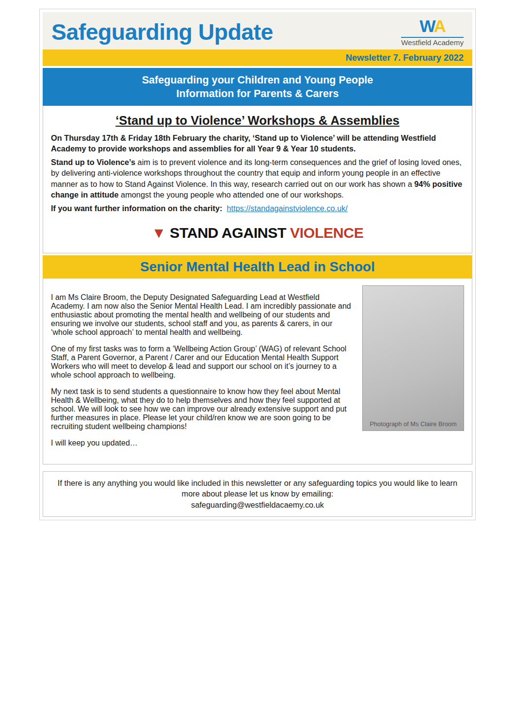Safeguarding Update
WA
Westfield Academy
Newsletter 7. February 2022
Safeguarding your Children and Young People
Information for Parents & Carers
‘Stand up to Violence’ Workshops & Assemblies
On Thursday 17th & Friday 18th February the charity, ‘Stand up to Violence’ will be attending Westfield Academy to provide workshops and assemblies for all Year 9 & Year 10 students.
Stand up to Violence’s aim is to prevent violence and its long-term consequences and the grief of losing loved ones, by delivering anti-violence workshops throughout the country that equip and inform young people in an effective manner as to how to Stand Against Violence. In this way, research carried out on our work has shown a 94% positive change in attitude amongst the young people who attended one of our workshops.
If you want further information on the charity: https://standagainstviolence.co.uk/
▼ STAND AGAINST VIOLENCE
Senior Mental Health Lead in School
Photograph of Ms Claire Broom
I am Ms Claire Broom, the Deputy Designated Safeguarding Lead at Westfield Academy. I am now also the Senior Mental Health Lead. I am incredibly passionate and enthusiastic about promoting the mental health and wellbeing of our students and ensuring we involve our students, school staff and you, as parents & carers, in our ‘whole school approach’ to mental health and wellbeing.
One of my first tasks was to form a ‘Wellbeing Action Group’ (WAG) of relevant School Staff, a Parent Governor, a Parent / Carer and our Education Mental Health Support Workers who will meet to develop & lead and support our school on it’s journey to a whole school approach to wellbeing.
My next task is to send students a questionnaire to know how they feel about Mental Health & Wellbeing, what they do to help themselves and how they feel supported at school. We will look to see how we can improve our already extensive support and put further measures in place. Please let your child/ren know we are soon going to be recruiting student wellbeing champions!
I will keep you updated…
If there is any anything you would like included in this newsletter or any safeguarding topics you would like to learn more about please let us know by emailing:
safeguarding@westfieldacaemy.co.uk